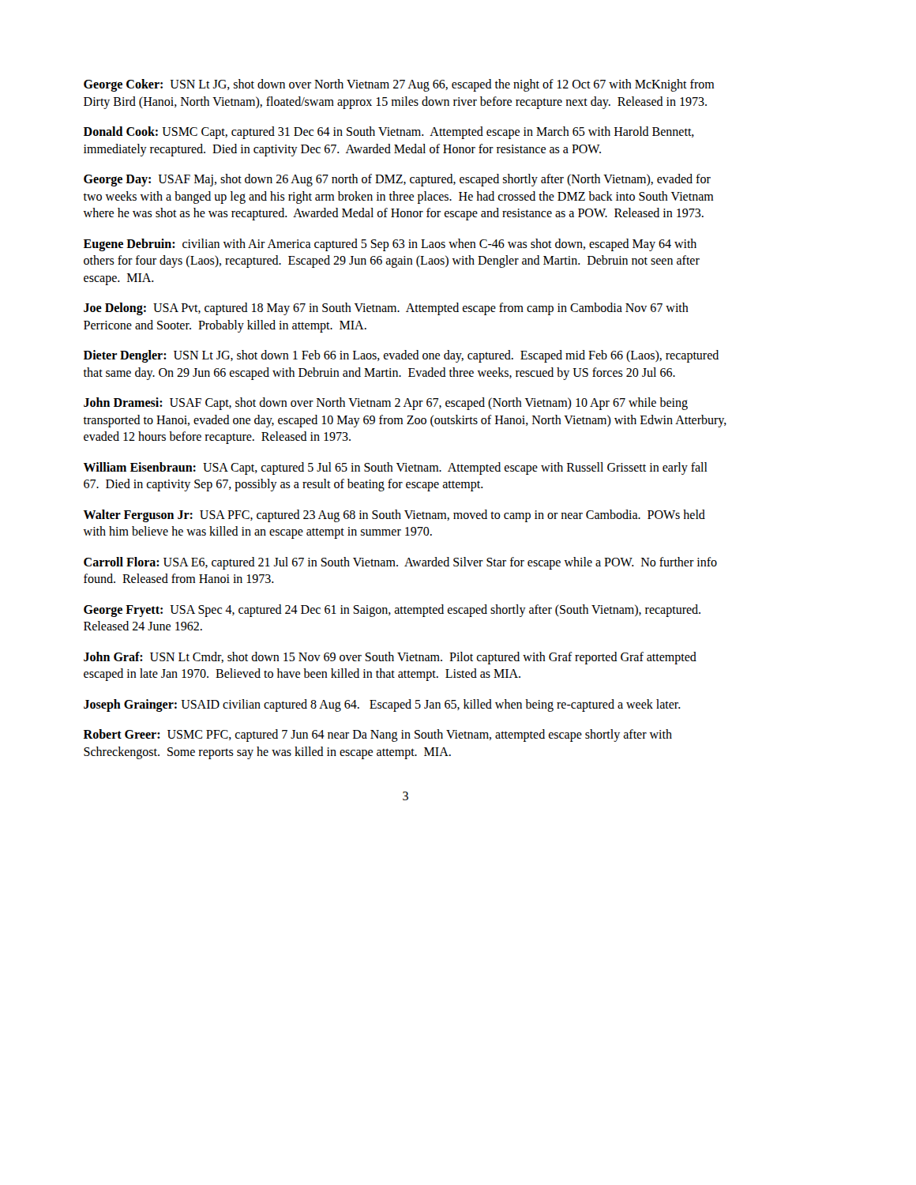George Coker: USN Lt JG, shot down over North Vietnam 27 Aug 66, escaped the night of 12 Oct 67 with McKnight from Dirty Bird (Hanoi, North Vietnam), floated/swam approx 15 miles down river before recapture next day. Released in 1973.
Donald Cook: USMC Capt, captured 31 Dec 64 in South Vietnam. Attempted escape in March 65 with Harold Bennett, immediately recaptured. Died in captivity Dec 67. Awarded Medal of Honor for resistance as a POW.
George Day: USAF Maj, shot down 26 Aug 67 north of DMZ, captured, escaped shortly after (North Vietnam), evaded for two weeks with a banged up leg and his right arm broken in three places. He had crossed the DMZ back into South Vietnam where he was shot as he was recaptured. Awarded Medal of Honor for escape and resistance as a POW. Released in 1973.
Eugene Debruin: civilian with Air America captured 5 Sep 63 in Laos when C-46 was shot down, escaped May 64 with others for four days (Laos), recaptured. Escaped 29 Jun 66 again (Laos) with Dengler and Martin. Debruin not seen after escape. MIA.
Joe Delong: USA Pvt, captured 18 May 67 in South Vietnam. Attempted escape from camp in Cambodia Nov 67 with Perricone and Sooter. Probably killed in attempt. MIA.
Dieter Dengler: USN Lt JG, shot down 1 Feb 66 in Laos, evaded one day, captured. Escaped mid Feb 66 (Laos), recaptured that same day. On 29 Jun 66 escaped with Debruin and Martin. Evaded three weeks, rescued by US forces 20 Jul 66.
John Dramesi: USAF Capt, shot down over North Vietnam 2 Apr 67, escaped (North Vietnam) 10 Apr 67 while being transported to Hanoi, evaded one day, escaped 10 May 69 from Zoo (outskirts of Hanoi, North Vietnam) with Edwin Atterbury, evaded 12 hours before recapture. Released in 1973.
William Eisenbraun: USA Capt, captured 5 Jul 65 in South Vietnam. Attempted escape with Russell Grissett in early fall 67. Died in captivity Sep 67, possibly as a result of beating for escape attempt.
Walter Ferguson Jr: USA PFC, captured 23 Aug 68 in South Vietnam, moved to camp in or near Cambodia. POWs held with him believe he was killed in an escape attempt in summer 1970.
Carroll Flora: USA E6, captured 21 Jul 67 in South Vietnam. Awarded Silver Star for escape while a POW. No further info found. Released from Hanoi in 1973.
George Fryett: USA Spec 4, captured 24 Dec 61 in Saigon, attempted escaped shortly after (South Vietnam), recaptured. Released 24 June 1962.
John Graf: USN Lt Cmdr, shot down 15 Nov 69 over South Vietnam. Pilot captured with Graf reported Graf attempted escaped in late Jan 1970. Believed to have been killed in that attempt. Listed as MIA.
Joseph Grainger: USAID civilian captured 8 Aug 64. Escaped 5 Jan 65, killed when being re-captured a week later.
Robert Greer: USMC PFC, captured 7 Jun 64 near Da Nang in South Vietnam, attempted escape shortly after with Schreckengost. Some reports say he was killed in escape attempt. MIA.
3